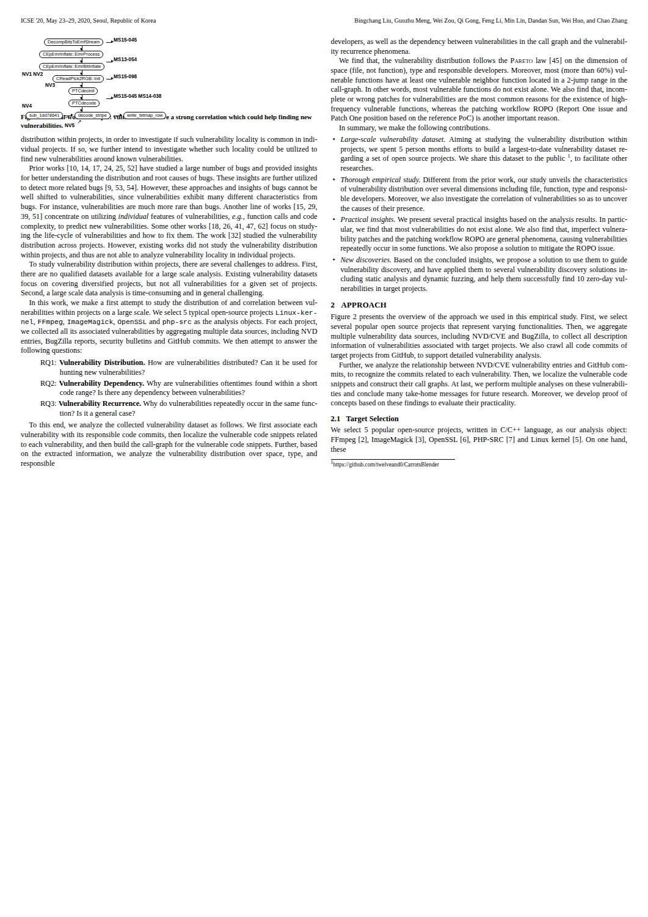ICSE '20, May 23–29, 2020, Seoul, Republic of Korea
Bingchang Liu, Guozhu Meng, Wei Zou, Qi Gong, Feng Li, Min Lin, Dandan Sun, Wei Huo, and Chao Zhang
DecompBitsToEmfStream
CEpEmrInflate::EmrProcess
CEpEmrInflate::EmrBltInflate
CReadPtck2RGB::Init
PTCdecinit
PTCdecode
sub_1dd78641
decode_stripe
write_bitmap_row
MS15-045
MS13-054
MS15-098
MS15-045 MS14-038
NV1 NV2
NV3
NV4
NV5
↗
Figure 1: A real-world example: vulnerabilities have a strong correlation which could help finding new vulnerabilities.
distribution within projects, in order to investigate if such vulnerability locality is common in individual projects. If so, we further intend to investigate whether such locality could be utilized to find new vulnerabilities around known vulnerabilities.
Prior works [10, 14, 17, 24, 25, 52] have studied a large number of bugs and provided insights for better understanding the distribution and root causes of bugs. These insights are further utilized to detect more related bugs [9, 53, 54]. However, these approaches and insights of bugs cannot be well shifted to vulnerabilities, since vulnerabilities exhibit many different characteristics from bugs. For instance, vulnerabilities are much more rare than bugs. Another line of works [15, 29, 39, 51] concentrate on utilizing individual features of vulnerabilities, e.g., function calls and code complexity, to predict new vulnerabilities. Some other works [18, 26, 41, 47, 62] focus on studying the life-cycle of vulnerabilities and how to fix them. The work [32] studied the vulnerability distribution across projects. However, existing works did not study the vulnerability distribution within projects, and thus are not able to analyze vulnerability locality in individual projects.
To study vulnerability distribution within projects, there are several challenges to address. First, there are no qualified datasets available for a large scale analysis. Existing vulnerability datasets focus on covering diversified projects, but not all vulnerabilities for a given set of projects. Second, a large scale data analysis is time-consuming and in general challenging.
In this work, we make a first attempt to study the distribution of and correlation between vulnerabilities within projects on a large scale. We select 5 typical open-source projects Linux-kernel, FFmpeg, ImageMagick, OpenSSL and php-src as the analysis objects. For each project, we collected all its associated vulnerabilities by aggregating multiple data sources, including NVD entries, BugZilla reports, security bulletins and GitHub commits. We then attempt to answer the following questions:
RQ1: Vulnerability Distribution. How are vulnerabilities distributed? Can it be used for hunting new vulnerabilities?
RQ2: Vulnerability Dependency. Why are vulnerabilities oftentimes found within a short code range? Is there any dependency between vulnerabilities?
RQ3: Vulnerability Recurrence. Why do vulnerabilities repeatedly occur in the same function? Is it a general case?
To this end, we analyze the collected vulnerability dataset as follows. We first associate each vulnerability with its responsible code commits, then localize the vulnerable code snippets related to each vulnerability, and then build the call-graph for the vulnerable code snippets. Further, based on the extracted information, we analyze the vulnerability distribution over space, type, and responsible
developers, as well as the dependency between vulnerabilities in the call graph and the vulnerability recurrence phenomena.
We find that, the vulnerability distribution follows the Pareto law [45] on the dimension of space (file, not function), type and responsible developers. Moreover, most (more than 60%) vulnerable functions have at least one vulnerable neighbor function located in a 2-jump range in the call-graph. In other words, most vulnerable functions do not exist alone. We also find that, incomplete or wrong patches for vulnerabilities are the most common reasons for the existence of high-frequency vulnerable functions, whereas the patching workflow ROPO (Report One issue and Patch One position based on the reference PoC) is another important reason.
In summary, we make the following contributions.
Large-scale vulnerability dataset. Aiming at studying the vulnerability distribution within projects, we spent 5 person months efforts to build a largest-to-date vulnerability dataset regarding a set of open source projects. We share this dataset to the public 1, to facilitate other researches.
Thorough empirical study. Different from the prior work, our study unveils the characteristics of vulnerability distribution over several dimensions including file, function, type and responsible developers. Moreover, we also investigate the correlation of vulnerabilities so as to uncover the causes of their presence.
Practical insights. We present several practical insights based on the analysis results. In particular, we find that most vulnerabilities do not exist alone. We also find that, imperfect vulnerability patches and the patching workflow ROPO are general phenomena, causing vulnerabilities repeatedly occur in some functions. We also propose a solution to mitigate the ROPO issue.
New discoveries. Based on the concluded insights, we propose a solution to use them to guide vulnerability discovery, and have applied them to several vulnerability discovery solutions including static analysis and dynamic fuzzing, and help them successfully find 10 zero-day vulnerabilities in target projects.
2 Approach
Figure 2 presents the overview of the approach we used in this empirical study. First, we select several popular open source projects that represent varying functionalities. Then, we aggregate multiple vulnerability data sources, including NVD/CVE and BugZilla, to collect all description information of vulnerabilities associated with target projects. We also crawl all code commits of target projects from GitHub, to support detailed vulnerability analysis.
Further, we analyze the relationship between NVD/CVE vulnerability entries and GitHub commits, to recognize the commits related to each vulnerability. Then, we localize the vulnerable code snippets and construct their call graphs. At last, we perform multiple analyses on these vulnerabilities and conclude many take-home messages for future research. Moreover, we develop proof of concepts based on these findings to evaluate their practicality.
2.1 Target Selection
We select 5 popular open-source projects, written in C/C++ language, as our analysis object: FFmpeg [2], ImageMagick [3], OpenSSL [6], PHP-SRC [7] and Linux kernel [5]. On one hand, these
1https://github.com/twelveand0/CarrotsBlender